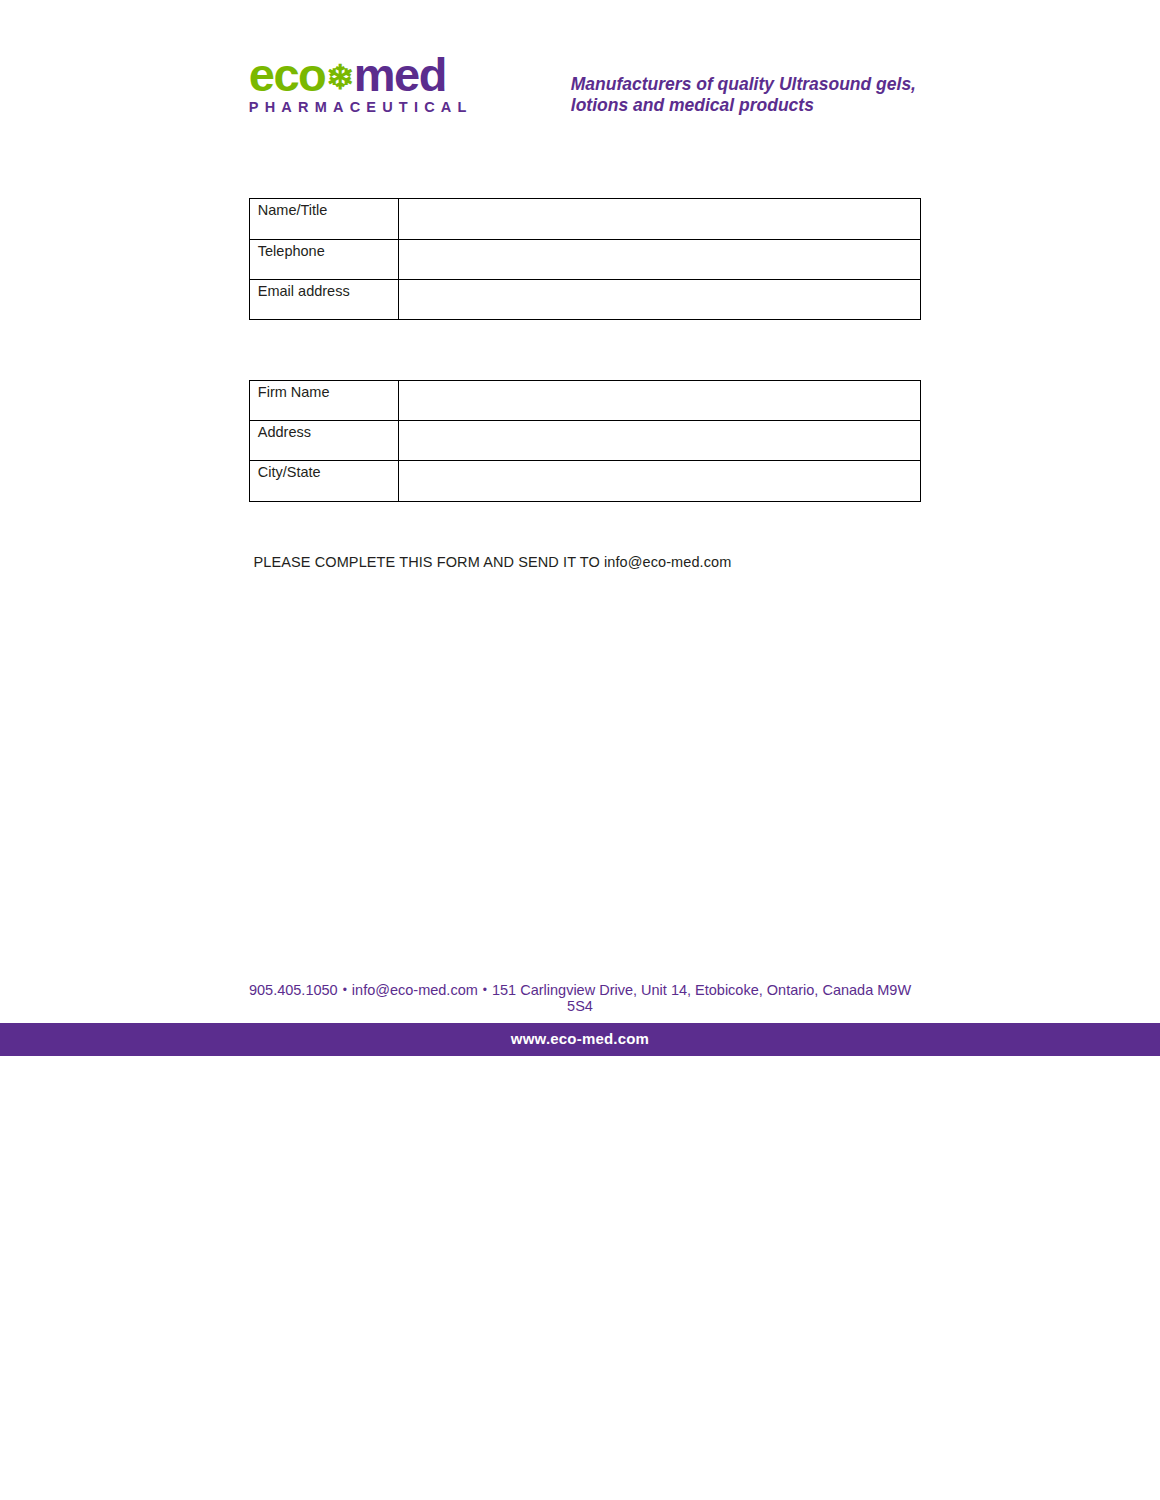eco❄med
PHARMACEUTICAL
Manufacturers of quality Ultrasound gels,
lotions and medical products
| Name/Title | |
| Telephone | |
| Email address | |
| Firm Name | |
| Address | |
| City/State | |
PLEASE COMPLETE THIS FORM AND SEND IT TO info@eco-med.com
905.405.1050•info@eco-med.com•151 Carlingview Drive, Unit 14, Etobicoke, Ontario, Canada M9W 5S4
www.eco-med.com